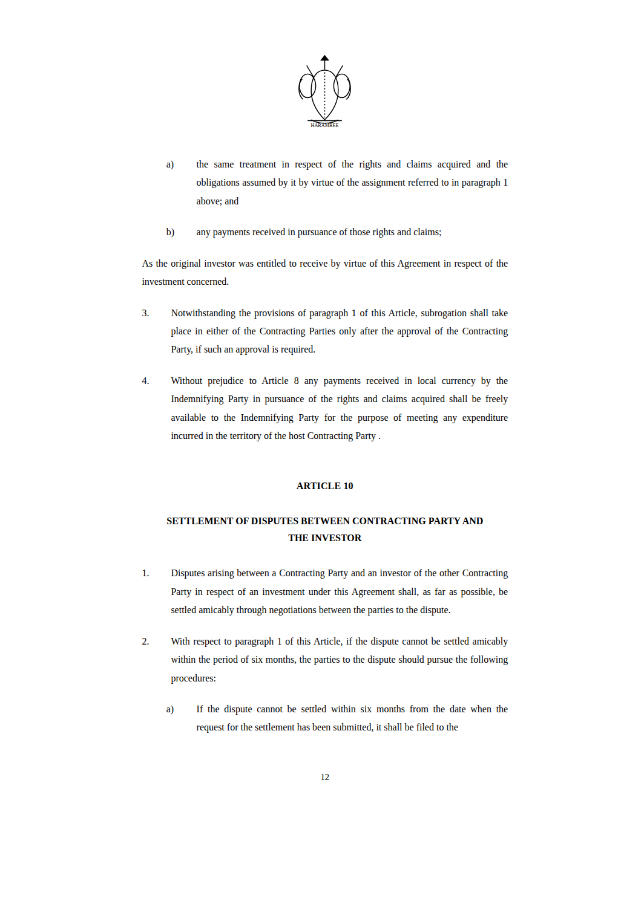a)
the same treatment in respect of the rights and claims acquired and the obligations assumed by it by virtue of the assignment referred to in paragraph 1 above; and
b)
any payments received in pursuance of those rights and claims;
As the original investor was entitled to receive by virtue of this Agreement in respect of the investment concerned.
3.
Notwithstanding the provisions of paragraph 1 of this Article, subrogation shall take place in either of the Contracting Parties only after the approval of the Contracting Party, if such an approval is required.
4.
Without prejudice to Article 8 any payments received in local currency by the Indemnifying Party in pursuance of the rights and claims acquired shall be freely available to the Indemnifying Party for the purpose of meeting any expenditure incurred in the territory of the host Contracting Party .
ARTICLE 10
SETTLEMENT OF DISPUTES BETWEEN CONTRACTING PARTY AND
THE INVESTOR
1.
Disputes arising between a Contracting Party and an investor of the other Contracting Party in respect of an investment under this Agreement shall, as far as possible, be settled amicably through negotiations between the parties to the dispute.
2.
With respect to paragraph 1 of this Article, if the dispute cannot be settled amicably within the period of six months, the parties to the dispute should pursue the following procedures:
a)
If the dispute cannot be settled within six months from the date when the request for the settlement has been submitted, it shall be filed to the
12